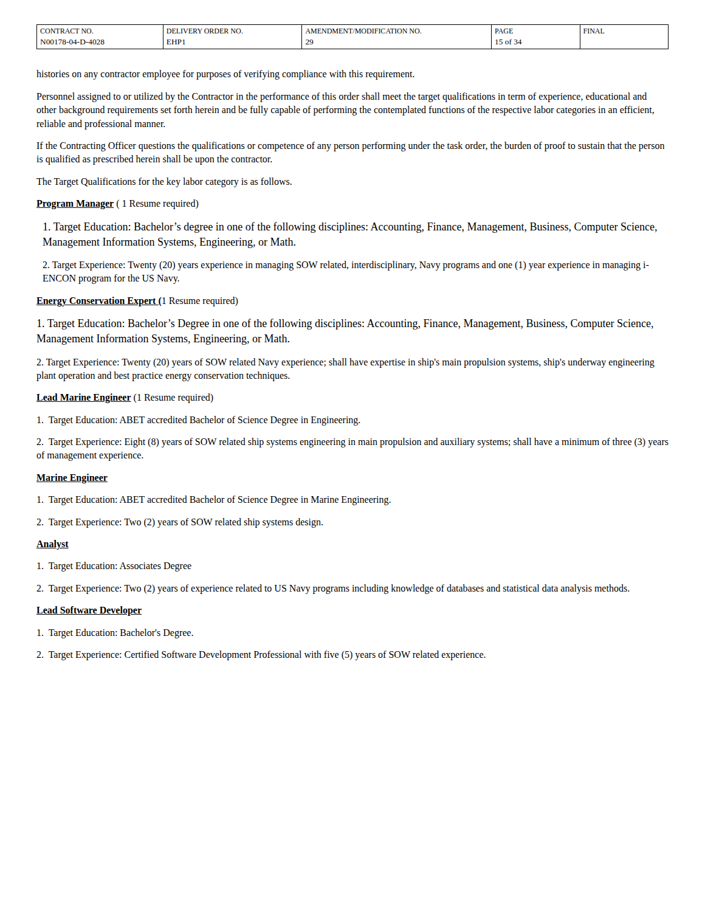| CONTRACT NO. N00178-04-D-4028 | DELIVERY ORDER NO. EHP1 | AMENDMENT/MODIFICATION NO. 29 | PAGE 15 of 34 | FINAL |
histories on any contractor employee for purposes of verifying compliance with this requirement.
Personnel assigned to or utilized by the Contractor in the performance of this order shall meet the target qualifications in term of experience, educational and other background requirements set forth herein and be fully capable of performing the contemplated functions of the respective labor categories in an efficient, reliable and professional manner.
If the Contracting Officer questions the qualifications or competence of any person performing under the task order, the burden of proof to sustain that the person is qualified as prescribed herein shall be upon the contractor.
The Target Qualifications for the key labor category is as follows.
Program Manager ( 1 Resume required)
1. Target Education: Bachelor’s degree in one of the following disciplines: Accounting, Finance, Management, Business, Computer Science, Management Information Systems, Engineering, or Math.
2. Target Experience: Twenty (20) years experience in managing SOW related, interdisciplinary, Navy programs and one (1) year experience in managing i-ENCON program for the US Navy.
Energy Conservation Expert (1 Resume required)
1. Target Education: Bachelor’s Degree in one of the following disciplines: Accounting, Finance, Management, Business, Computer Science, Management Information Systems, Engineering, or Math.
2. Target Experience: Twenty (20) years of SOW related Navy experience; shall have expertise in ship's main propulsion systems, ship's underway engineering plant operation and best practice energy conservation techniques.
Lead Marine Engineer (1 Resume required)
1. Target Education: ABET accredited Bachelor of Science Degree in Engineering.
2. Target Experience: Eight (8) years of SOW related ship systems engineering in main propulsion and auxiliary systems; shall have a minimum of three (3) years of management experience.
Marine Engineer
1. Target Education: ABET accredited Bachelor of Science Degree in Marine Engineering.
2. Target Experience: Two (2) years of SOW related ship systems design.
Analyst
1. Target Education: Associates Degree
2. Target Experience: Two (2) years of experience related to US Navy programs including knowledge of databases and statistical data analysis methods.
Lead Software Developer
1. Target Education: Bachelor's Degree.
2. Target Experience: Certified Software Development Professional with five (5) years of SOW related experience.